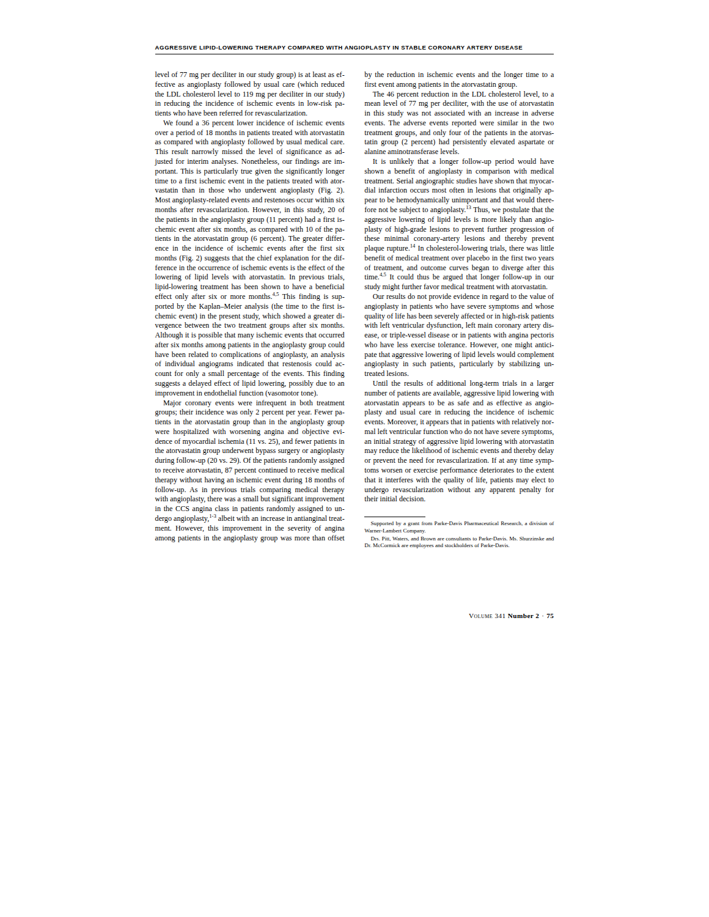Aggressive Lipid-Lowering Therapy Compared with Angioplasty in Stable Coronary Artery Disease
level of 77 mg per deciliter in our study group) is at least as effective as angioplasty followed by usual care (which reduced the LDL cholesterol level to 119 mg per deciliter in our study) in reducing the incidence of ischemic events in low-risk patients who have been referred for revascularization.
We found a 36 percent lower incidence of ischemic events over a period of 18 months in patients treated with atorvastatin as compared with angioplasty followed by usual medical care. This result narrowly missed the level of significance as adjusted for interim analyses. Nonetheless, our findings are important. This is particularly true given the significantly longer time to a first ischemic event in the patients treated with atorvastatin than in those who underwent angioplasty (Fig. 2). Most angioplasty-related events and restenoses occur within six months after revascularization. However, in this study, 20 of the patients in the angioplasty group (11 percent) had a first ischemic event after six months, as compared with 10 of the patients in the atorvastatin group (6 percent). The greater difference in the incidence of ischemic events after the first six months (Fig. 2) suggests that the chief explanation for the difference in the occurrence of ischemic events is the effect of the lowering of lipid levels with atorvastatin. In previous trials, lipid-lowering treatment has been shown to have a beneficial effect only after six or more months.4,5 This finding is supported by the Kaplan–Meier analysis (the time to the first ischemic event) in the present study, which showed a greater divergence between the two treatment groups after six months. Although it is possible that many ischemic events that occurred after six months among patients in the angioplasty group could have been related to complications of angioplasty, an analysis of individual angiograms indicated that restenosis could account for only a small percentage of the events. This finding suggests a delayed effect of lipid lowering, possibly due to an improvement in endothelial function (vasomotor tone).
Major coronary events were infrequent in both treatment groups; their incidence was only 2 percent per year. Fewer patients in the atorvastatin group than in the angioplasty group were hospitalized with worsening angina and objective evidence of myocardial ischemia (11 vs. 25), and fewer patients in the atorvastatin group underwent bypass surgery or angioplasty during follow-up (20 vs. 29). Of the patients randomly assigned to receive atorvastatin, 87 percent continued to receive medical therapy without having an ischemic event during 18 months of follow-up. As in previous trials comparing medical therapy with angioplasty, there was a small but significant improvement in the CCS angina class in patients randomly assigned to undergo angioplasty,1-3 albeit with an increase in antianginal treatment. However, this improvement in the severity of angina among patients in the angioplasty group was more than offset by the reduction in ischemic events and the longer time to a first event among patients in the atorvastatin group.
The 46 percent reduction in the LDL cholesterol level, to a mean level of 77 mg per deciliter, with the use of atorvastatin in this study was not associated with an increase in adverse events. The adverse events reported were similar in the two treatment groups, and only four of the patients in the atorvastatin group (2 percent) had persistently elevated aspartate or alanine aminotransferase levels.
It is unlikely that a longer follow-up period would have shown a benefit of angioplasty in comparison with medical treatment. Serial angiographic studies have shown that myocardial infarction occurs most often in lesions that originally appear to be hemodynamically unimportant and that would therefore not be subject to angioplasty.13 Thus, we postulate that the aggressive lowering of lipid levels is more likely than angioplasty of high-grade lesions to prevent further progression of these minimal coronary-artery lesions and thereby prevent plaque rupture.14 In cholesterol-lowering trials, there was little benefit of medical treatment over placebo in the first two years of treatment, and outcome curves began to diverge after this time.4,5 It could thus be argued that longer follow-up in our study might further favor medical treatment with atorvastatin.
Our results do not provide evidence in regard to the value of angioplasty in patients who have severe symptoms and whose quality of life has been severely affected or in high-risk patients with left ventricular dysfunction, left main coronary artery disease, or triple-vessel disease or in patients with angina pectoris who have less exercise tolerance. However, one might anticipate that aggressive lowering of lipid levels would complement angioplasty in such patients, particularly by stabilizing untreated lesions.
Until the results of additional long-term trials in a larger number of patients are available, aggressive lipid lowering with atorvastatin appears to be as safe and as effective as angioplasty and usual care in reducing the incidence of ischemic events. Moreover, it appears that in patients with relatively normal left ventricular function who do not have severe symptoms, an initial strategy of aggressive lipid lowering with atorvastatin may reduce the likelihood of ischemic events and thereby delay or prevent the need for revascularization. If at any time symptoms worsen or exercise performance deteriorates to the extent that it interferes with the quality of life, patients may elect to undergo revascularization without any apparent penalty for their initial decision.
Supported by a grant from Parke-Davis Pharmaceutical Research, a division of Warner-Lambert Company.
Drs. Pitt, Waters, and Brown are consultants to Parke-Davis. Ms. Shurzinske and Dr. McCormick are employees and stockholders of Parke-Davis.
Volume 341 Number 2·75